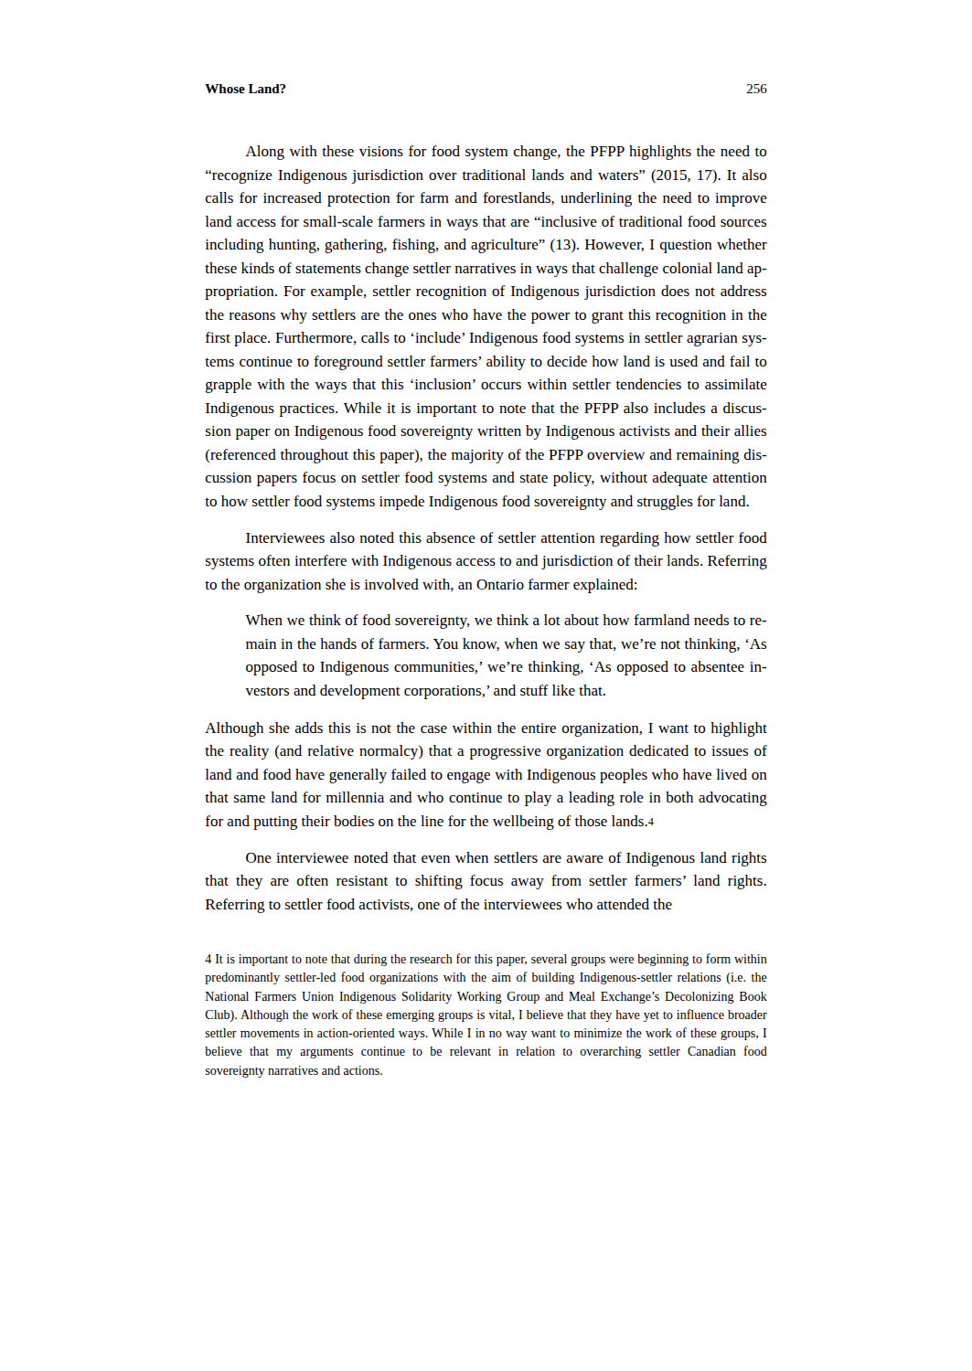Whose Land? 256
Along with these visions for food system change, the PFPP highlights the need to “recognize Indigenous jurisdiction over traditional lands and waters” (2015, 17). It also calls for increased protection for farm and forestlands, underlining the need to improve land access for small-scale farmers in ways that are “inclusive of traditional food sources including hunting, gathering, fishing, and agriculture” (13). However, I question whether these kinds of statements change settler narratives in ways that challenge colonial land appropriation. For example, settler recognition of Indigenous jurisdiction does not address the reasons why settlers are the ones who have the power to grant this recognition in the first place. Furthermore, calls to ‘include’ Indigenous food systems in settler agrarian systems continue to foreground settler farmers’ ability to decide how land is used and fail to grapple with the ways that this ‘inclusion’ occurs within settler tendencies to assimilate Indigenous practices. While it is important to note that the PFPP also includes a discussion paper on Indigenous food sovereignty written by Indigenous activists and their allies (referenced throughout this paper), the majority of the PFPP overview and remaining discussion papers focus on settler food systems and state policy, without adequate attention to how settler food systems impede Indigenous food sovereignty and struggles for land.
Interviewees also noted this absence of settler attention regarding how settler food systems often interfere with Indigenous access to and jurisdiction of their lands. Referring to the organization she is involved with, an Ontario farmer explained:
When we think of food sovereignty, we think a lot about how farmland needs to remain in the hands of farmers. You know, when we say that, we’re not thinking, ‘As opposed to Indigenous communities,’ we’re thinking, ‘As opposed to absentee investors and development corporations,’ and stuff like that.
Although she adds this is not the case within the entire organization, I want to highlight the reality (and relative normalcy) that a progressive organization dedicated to issues of land and food have generally failed to engage with Indigenous peoples who have lived on that same land for millennia and who continue to play a leading role in both advocating for and putting their bodies on the line for the wellbeing of those lands.4
One interviewee noted that even when settlers are aware of Indigenous land rights that they are often resistant to shifting focus away from settler farmers’ land rights. Referring to settler food activists, one of the interviewees who attended the
4 It is important to note that during the research for this paper, several groups were beginning to form within predominantly settler-led food organizations with the aim of building Indigenous-settler relations (i.e. the National Farmers Union Indigenous Solidarity Working Group and Meal Exchange’s Decolonizing Book Club). Although the work of these emerging groups is vital, I believe that they have yet to influence broader settler movements in action-oriented ways. While I in no way want to minimize the work of these groups, I believe that my arguments continue to be relevant in relation to overarching settler Canadian food sovereignty narratives and actions.